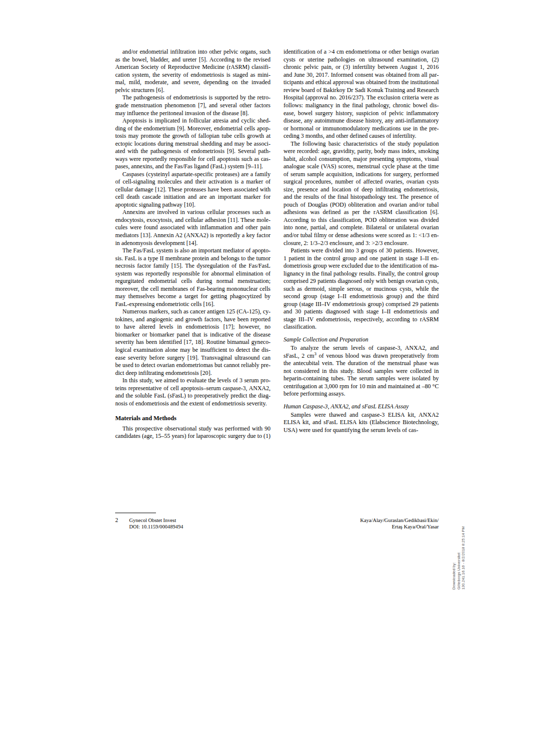and/or endometrial infiltration into other pelvic organs, such as the bowel, bladder, and ureter [5]. According to the revised American Society of Reproductive Medicine (rASRM) classification system, the severity of endometriosis is staged as minimal, mild, moderate, and severe, depending on the invaded pelvic structures [6].
The pathogenesis of endometriosis is supported by the retrograde menstruation phenomenon [7], and several other factors may influence the peritoneal invasion of the disease [8].
Apoptosis is implicated in follicular atresia and cyclic shedding of the endometrium [9]. Moreover, endometrial cells apoptosis may promote the growth of fallopian tube cells growth at ectopic locations during menstrual shedding and may be associated with the pathogenesis of endometriosis [9]. Several pathways were reportedly responsible for cell apoptosis such as caspases, annexins, and the Fas/Fas ligand (FasL) system [9–11].
Caspases (cysteinyl aspartate-specific proteases) are a family of cell-signaling molecules and their activation is a marker of cellular damage [12]. These proteases have been associated with cell death cascade initiation and are an important marker for apoptotic signaling pathway [10].
Annexins are involved in various cellular processes such as endocytosis, exocytosis, and cellular adhesion [11]. These molecules were found associated with inflammation and other pain mediators [13]. Annexin A2 (ANXA2) is reportedly a key factor in adenomyosis development [14].
The Fas/FasL system is also an important mediator of apoptosis. FasL is a type II membrane protein and belongs to the tumor necrosis factor family [15]. The dysregulation of the Fas/FasL system was reportedly responsible for abnormal elimination of regurgitated endometrial cells during normal menstruation; moreover, the cell membranes of Fas-bearing mononuclear cells may themselves become a target for getting phagocytized by FasL-expressing endometriotic cells [16].
Numerous markers, such as cancer antigen 125 (CA-125), cytokines, and angiogenic and growth factors, have been reported to have altered levels in endometriosis [17]; however, no biomarker or biomarker panel that is indicative of the disease severity has been identified [17, 18]. Routine bimanual gynecological examination alone may be insufficient to detect the disease severity before surgery [19]. Transvaginal ultrasound can be used to detect ovarian endometriomas but cannot reliably predict deep infiltrating endometriosis [20].
In this study, we aimed to evaluate the levels of 3 serum proteins representative of cell apoptosis–serum caspase-3, ANXA2, and the soluble FasL (sFasL) to preoperatively predict the diagnosis of endometriosis and the extent of endometriosis severity.
Materials and Methods
This prospective observational study was performed with 90 candidates (age, 15–55 years) for laparoscopic surgery due to (1) identification of a >4 cm endometrioma or other benign ovarian cysts or uterine pathologies on ultrasound examination, (2) chronic pelvic pain, or (3) infertility between August 1, 2016 and June 30, 2017. Informed consent was obtained from all participants and ethical approval was obtained from the institutional review board of Bakirkoy Dr Sadi Konuk Training and Research Hospital (approval no. 2016/237). The exclusion criteria were as follows: malignancy in the final pathology, chronic bowel disease, bowel surgery history, suspicion of pelvic inflammatory disease, any autoimmune disease history, any anti-inflammatory or hormonal or immunomodulatory medications use in the preceding 3 months, and other defined causes of infertility.
The following basic characteristics of the study population were recorded: age, gravidity, parity, body mass index, smoking habit, alcohol consumption, major presenting symptoms, visual analogue scale (VAS) scores, menstrual cycle phase at the time of serum sample acquisition, indications for surgery, performed surgical procedures, number of affected ovaries, ovarian cysts size, presence and location of deep infiltrating endometriosis, and the results of the final histopathology test. The presence of pouch of Douglas (POD) obliteration and ovarian and/or tubal adhesions was defined as per the rASRM classification [6]. According to this classification, POD obliteration was divided into none, partial, and complete. Bilateral or unilateral ovarian and/or tubal filmy or dense adhesions were scored as 1: <1/3 enclosure, 2: 1/3–2/3 enclosure, and 3: >2/3 enclosure.
Patients were divided into 3 groups of 30 patients. However, 1 patient in the control group and one patient in stage I–II endometriosis group were excluded due to the identification of malignancy in the final pathology results. Finally, the control group comprised 29 patients diagnosed only with benign ovarian cysts, such as dermoid, simple serous, or mucinous cysts, while the second group (stage I–II endometriosis group) and the third group (stage III–IV endometriosis group) comprised 29 patients and 30 patients diagnosed with stage I–II endometriosis and stage III–IV endometriosis, respectively, according to rASRM classification.
Sample Collection and Preparation
To analyze the serum levels of caspase-3, ANXA2, and sFasL, 2 cm3 of venous blood was drawn preoperatively from the antecubital vein. The duration of the menstrual phase was not considered in this study. Blood samples were collected in heparin-containing tubes. The serum samples were isolated by centrifugation at 3,000 rpm for 10 min and maintained at –80 °C before performing assays.
Human Caspase-3, ANXA2, and sFasL ELISA Assay
Samples were thawed and caspase-3 ELISA kit, ANXA2 ELISA kit, and sFasL ELISA kits (Elabscience Biotechnology, USA) were used for quantifying the serum levels of cas-
2
Gynecol Obstet Invest
DOI: 10.1159/000489494
Kaya/Alay/Guraslan/Gedikbasi/Ekin/
Ertaş Kaya/Oral/Yasar
Downloaded by:
Göteborgs Universitet
130.241.16.16 - 8/2/2018 8:25:14 PM